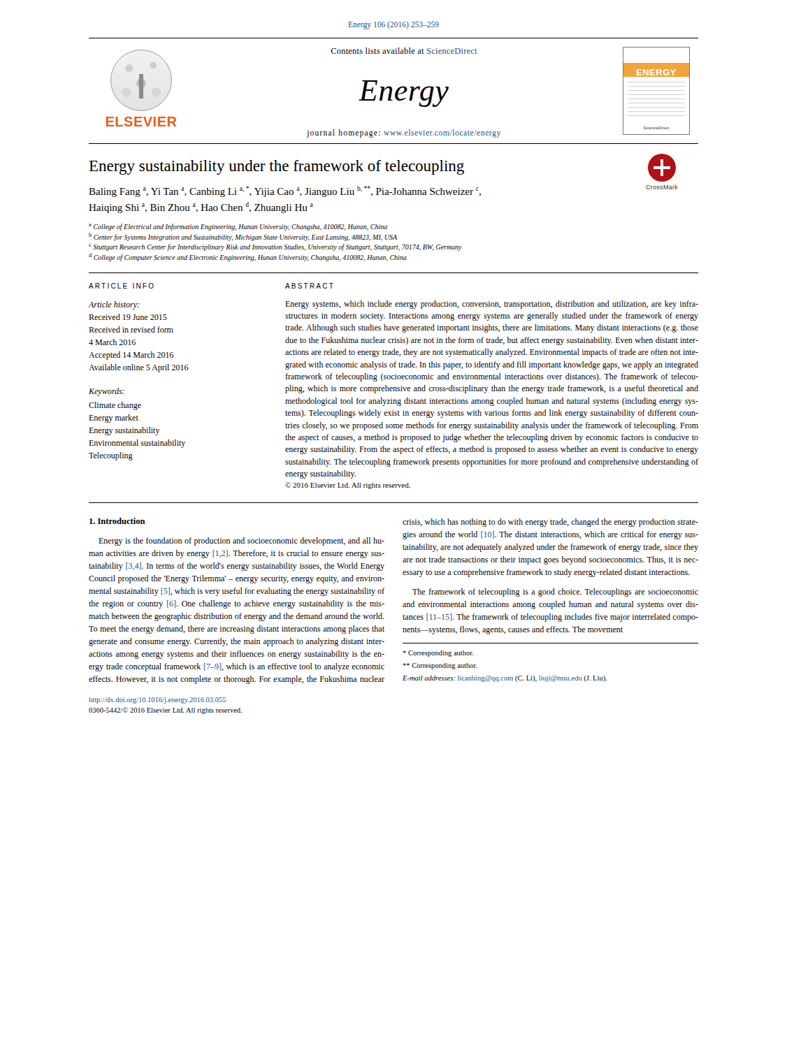Energy 106 (2016) 253–259
ELSEVIER
Contents lists available at ScienceDirect
Energy
journal homepage: www.elsevier.com/locate/energy
ENERGY
ScienceDirect
CrossMark
Energy sustainability under the framework of telecoupling
Baling Fang a, Yi Tan a, Canbing Li a, *, Yijia Cao a, Jianguo Liu b, **, Pia-Johanna Schweizer c,
Haiqing Shi a, Bin Zhou a, Hao Chen d, Zhuangli Hu a
a College of Electrical and Information Engineering, Hunan University, Changsha, 410082, Hunan, China
b Center for Systems Integration and Sustainability, Michigan State University, East Lansing, 48823, MI, USA
c Stuttgart Research Center for Interdisciplinary Risk and Innovation Studies, University of Stuttgart, Stuttgart, 70174, BW, Germany
d College of Computer Science and Electronic Engineering, Hunan University, Changsha, 410082, Hunan, China
Article info
Article history:
Received 19 June 2015
Received in revised form
4 March 2016
Accepted 14 March 2016
Available online 5 April 2016
Keywords:
Climate change
Energy market
Energy sustainability
Environmental sustainability
Telecoupling
Abstract
Energy systems, which include energy production, conversion, transportation, distribution and utilization, are key infrastructures in modern society. Interactions among energy systems are generally studied under the framework of energy trade. Although such studies have generated important insights, there are limitations. Many distant interactions (e.g. those due to the Fukushima nuclear crisis) are not in the form of trade, but affect energy sustainability. Even when distant interactions are related to energy trade, they are not systematically analyzed. Environmental impacts of trade are often not integrated with economic analysis of trade. In this paper, to identify and fill important knowledge gaps, we apply an integrated framework of telecoupling (socioeconomic and environmental interactions over distances). The framework of telecoupling, which is more comprehensive and cross-disciplinary than the energy trade framework, is a useful theoretical and methodological tool for analyzing distant interactions among coupled human and natural systems (including energy systems). Telecouplings widely exist in energy systems with various forms and link energy sustainability of different countries closely, so we proposed some methods for energy sustainability analysis under the framework of telecoupling. From the aspect of causes, a method is proposed to judge whether the telecoupling driven by economic factors is conducive to energy sustainability. From the aspect of effects, a method is proposed to assess whether an event is conducive to energy sustainability. The telecoupling framework presents opportunities for more profound and comprehensive understanding of energy sustainability.
© 2016 Elsevier Ltd. All rights reserved.
1. Introduction
Energy is the foundation of production and socioeconomic development, and all human activities are driven by energy [1,2]. Therefore, it is crucial to ensure energy sustainability [3,4]. In terms of the world's energy sustainability issues, the World Energy Council proposed the 'Energy Trilemma' – energy security, energy equity, and environmental sustainability [5], which is very useful for evaluating the energy sustainability of the region or country [6]. One challenge to achieve energy sustainability is the mismatch between the geographic distribution of energy and the demand around the world. To meet the energy demand, there are increasing distant interactions among places that generate and consume energy. Currently, the main approach to analyzing distant interactions among energy systems and their influences on energy sustainability is the energy trade conceptual framework [7–9], which is an effective tool to analyze economic effects. However, it is not complete or thorough. For example, the Fukushima nuclear crisis, which has nothing to do with energy trade, changed the energy production strategies around the world [10]. The distant interactions, which are critical for energy sustainability, are not adequately analyzed under the framework of energy trade, since they are not trade transactions or their impact goes beyond socioeconomics. Thus, it is necessary to use a comprehensive framework to study energy-related distant interactions.
The framework of telecoupling is a good choice. Telecouplings are socioeconomic and environmental interactions among coupled human and natural systems over distances [11–15]. The framework of telecoupling includes five major interrelated components—systems, flows, agents, causes and effects. The movement
* Corresponding author.
** Corresponding author.
E-mail addresses: licanbing@qq.com (C. Li), liuji@msu.edu (J. Liu).
http://dx.doi.org/10.1016/j.energy.2016.03.055
0360-5442/© 2016 Elsevier Ltd. All rights reserved.